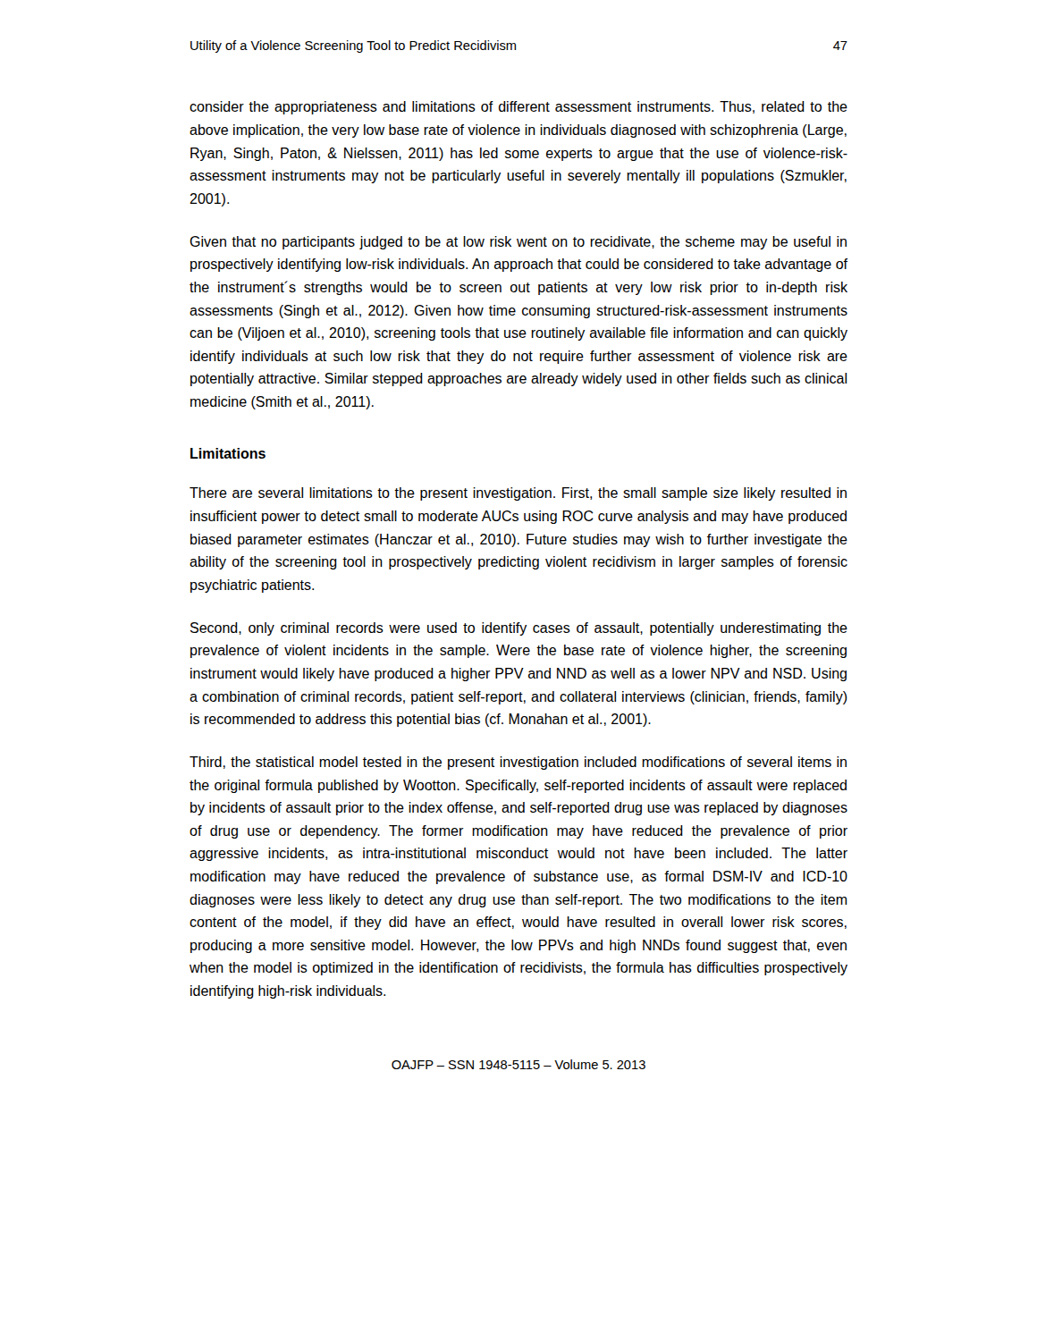Utility of a Violence Screening Tool to Predict Recidivism 47
consider the appropriateness and limitations of different assessment instruments. Thus, related to the above implication, the very low base rate of violence in individuals diagnosed with schizophrenia (Large, Ryan, Singh, Paton, & Nielssen, 2011) has led some experts to argue that the use of violence-risk-assessment instruments may not be particularly useful in severely mentally ill populations (Szmukler, 2001).
Given that no participants judged to be at low risk went on to recidivate, the scheme may be useful in prospectively identifying low-risk individuals. An approach that could be considered to take advantage of the instrument´s strengths would be to screen out patients at very low risk prior to in-depth risk assessments (Singh et al., 2012). Given how time consuming structured-risk-assessment instruments can be (Viljoen et al., 2010), screening tools that use routinely available file information and can quickly identify individuals at such low risk that they do not require further assessment of violence risk are potentially attractive. Similar stepped approaches are already widely used in other fields such as clinical medicine (Smith et al., 2011).
Limitations
There are several limitations to the present investigation. First, the small sample size likely resulted in insufficient power to detect small to moderate AUCs using ROC curve analysis and may have produced biased parameter estimates (Hanczar et al., 2010). Future studies may wish to further investigate the ability of the screening tool in prospectively predicting violent recidivism in larger samples of forensic psychiatric patients.
Second, only criminal records were used to identify cases of assault, potentially underestimating the prevalence of violent incidents in the sample. Were the base rate of violence higher, the screening instrument would likely have produced a higher PPV and NND as well as a lower NPV and NSD. Using a combination of criminal records, patient self-report, and collateral interviews (clinician, friends, family) is recommended to address this potential bias (cf. Monahan et al., 2001).
Third, the statistical model tested in the present investigation included modifications of several items in the original formula published by Wootton. Specifically, self-reported incidents of assault were replaced by incidents of assault prior to the index offense, and self-reported drug use was replaced by diagnoses of drug use or dependency. The former modification may have reduced the prevalence of prior aggressive incidents, as intra-institutional misconduct would not have been included. The latter modification may have reduced the prevalence of substance use, as formal DSM-IV and ICD-10 diagnoses were less likely to detect any drug use than self-report. The two modifications to the item content of the model, if they did have an effect, would have resulted in overall lower risk scores, producing a more sensitive model. However, the low PPVs and high NNDs found suggest that, even when the model is optimized in the identification of recidivists, the formula has difficulties prospectively identifying high-risk individuals.
OAJFP – SSN 1948-5115 – Volume 5. 2013